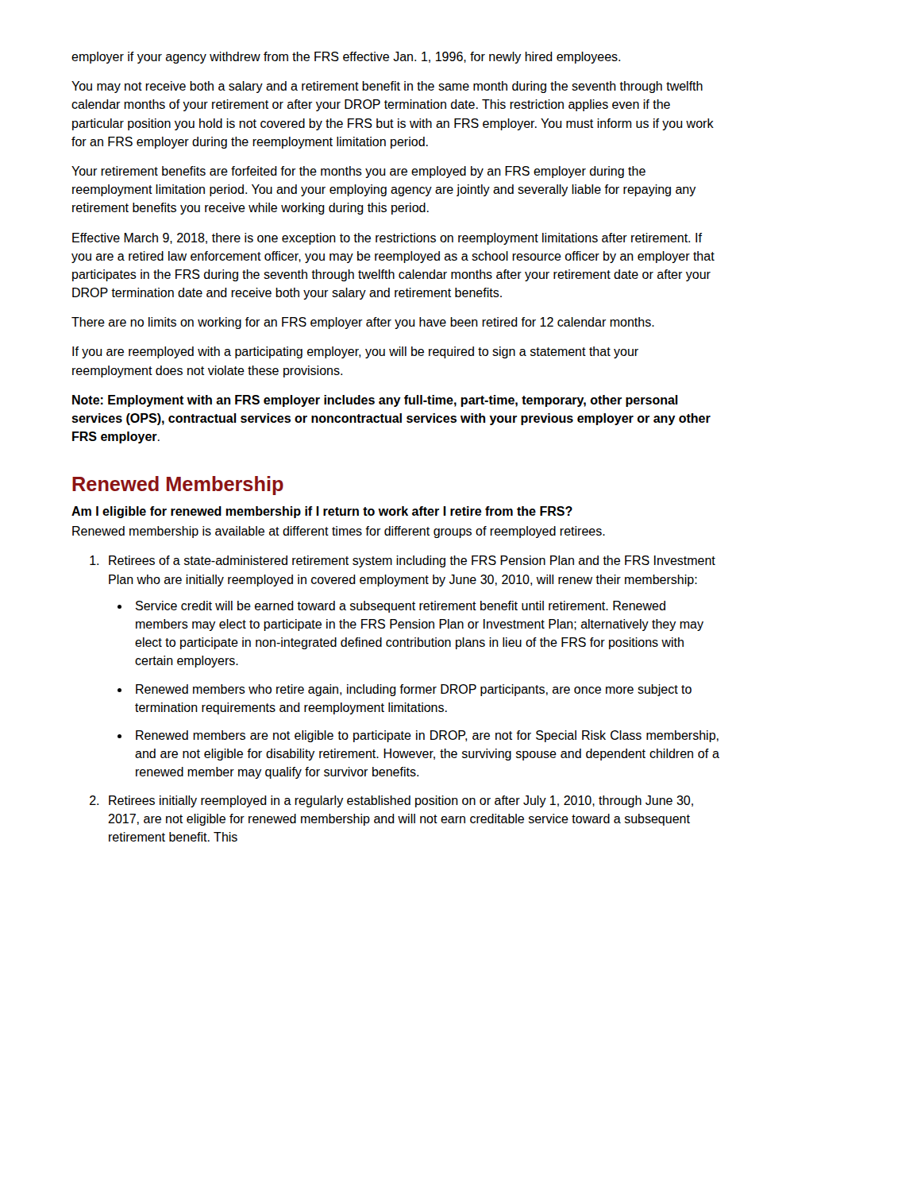employer if your agency withdrew from the FRS effective Jan. 1, 1996, for newly hired employees.
You may not receive both a salary and a retirement benefit in the same month during the seventh through twelfth calendar months of your retirement or after your DROP termination date. This restriction applies even if the particular position you hold is not covered by the FRS but is with an FRS employer. You must inform us if you work for an FRS employer during the reemployment limitation period.
Your retirement benefits are forfeited for the months you are employed by an FRS employer during the reemployment limitation period. You and your employing agency are jointly and severally liable for repaying any retirement benefits you receive while working during this period.
Effective March 9, 2018, there is one exception to the restrictions on reemployment limitations after retirement. If you are a retired law enforcement officer, you may be reemployed as a school resource officer by an employer that participates in the FRS during the seventh through twelfth calendar months after your retirement date or after your DROP termination date and receive both your salary and retirement benefits.
There are no limits on working for an FRS employer after you have been retired for 12 calendar months.
If you are reemployed with a participating employer, you will be required to sign a statement that your reemployment does not violate these provisions.
Note: Employment with an FRS employer includes any full-time, part-time, temporary, other personal services (OPS), contractual services or noncontractual services with your previous employer or any other FRS employer.
Renewed Membership
Am I eligible for renewed membership if I return to work after I retire from the FRS?
Renewed membership is available at different times for different groups of reemployed retirees.
Retirees of a state-administered retirement system including the FRS Pension Plan and the FRS Investment Plan who are initially reemployed in covered employment by June 30, 2010, will renew their membership:
Service credit will be earned toward a subsequent retirement benefit until retirement. Renewed members may elect to participate in the FRS Pension Plan or Investment Plan; alternatively they may elect to participate in non-integrated defined contribution plans in lieu of the FRS for positions with certain employers.
Renewed members who retire again, including former DROP participants, are once more subject to termination requirements and reemployment limitations.
Renewed members are not eligible to participate in DROP, are not for Special Risk Class membership, and are not eligible for disability retirement. However, the surviving spouse and dependent children of a renewed member may qualify for survivor benefits.
Retirees initially reemployed in a regularly established position on or after July 1, 2010, through June 30, 2017, are not eligible for renewed membership and will not earn creditable service toward a subsequent retirement benefit. This